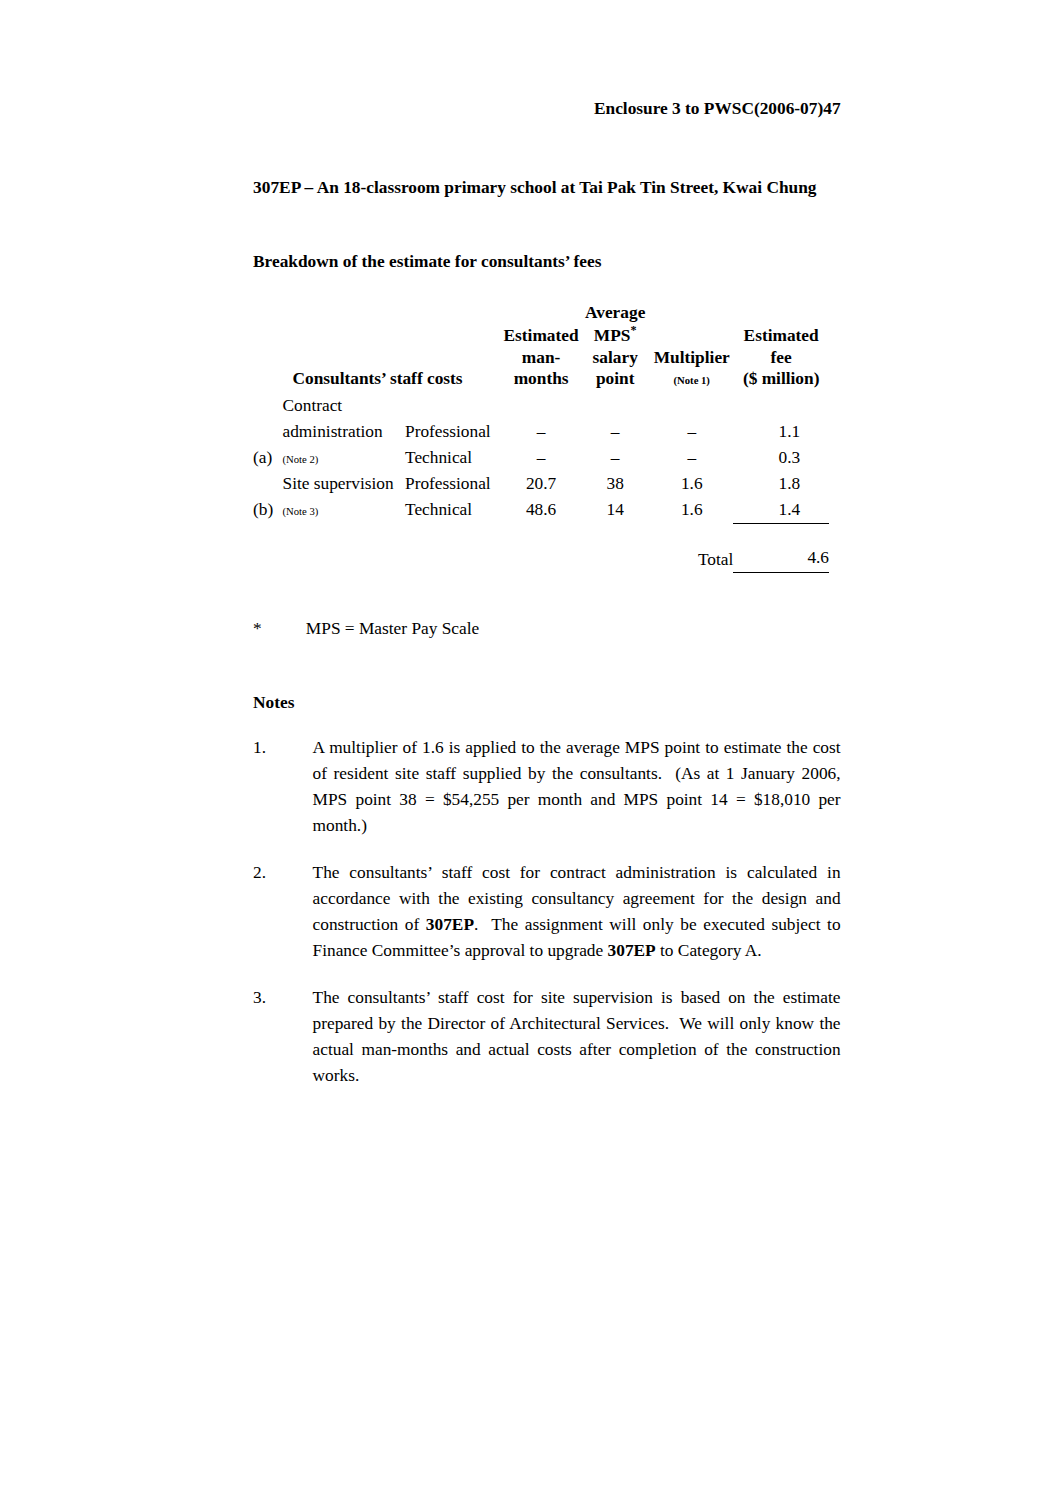Enclosure 3 to PWSC(2006-07)47
307EP – An 18-classroom primary school at Tai Pak Tin Street, Kwai Chung
Breakdown of the estimate for consultants’ fees
| Consultants’ staff costs | Estimated man- months | Average MPS * salary point | Multiplier (Note 1) | Estimated fee ($ million) |
| --- | --- | --- | --- | --- |
| (a) | Contract administration (Note 2) | Professional Technical | – – | – – | – – | 1.1 0.3 |
| (b) | Site supervision (Note 3) | Professional Technical | 20.7 48.6 | 38 14 | 1.6 1.6 | 1.8 1.4 |
| | Total | 4.6 |
*MPS = Master Pay Scale
Notes
1. A multiplier of 1.6 is applied to the average MPS point to estimate the cost of resident site staff supplied by the consultants. (As at 1 January 2006, MPS point 38 = $54,255 per month and MPS point 14 = $18,010 per month.)
2. The consultants’ staff cost for contract administration is calculated in accordance with the existing consultancy agreement for the design and construction of 307EP. The assignment will only be executed subject to Finance Committee’s approval to upgrade 307EP to Category A.
3. The consultants’ staff cost for site supervision is based on the estimate prepared by the Director of Architectural Services. We will only know the actual man-months and actual costs after completion of the construction works.